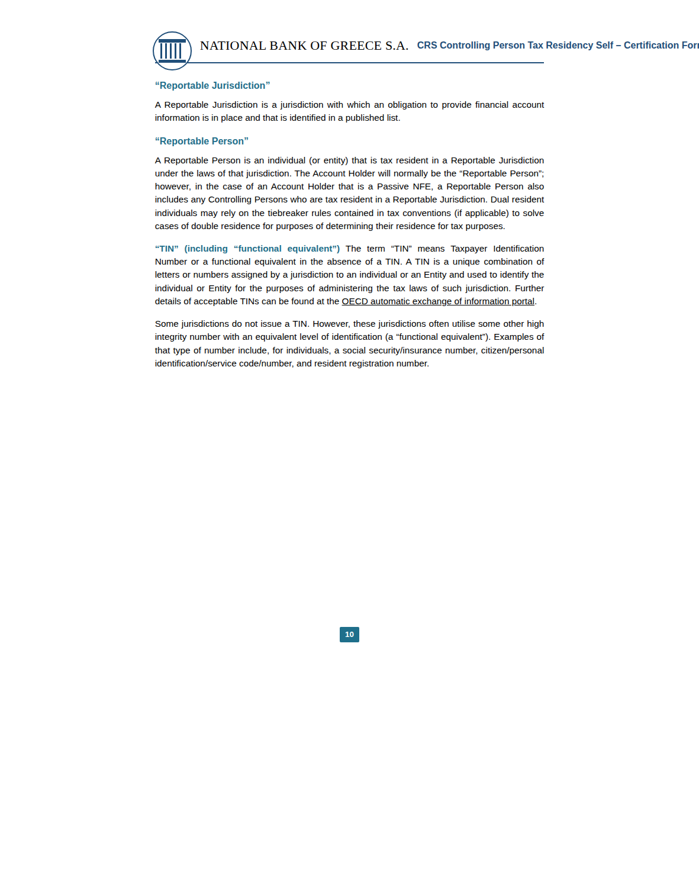NATIONAL BANK OF GREECE S.A.
CRS Controlling Person Tax Residency Self – Certification Form
“Reportable Jurisdiction”
A Reportable Jurisdiction is a jurisdiction with which an obligation to provide financial account information is in place and that is identified in a published list.
“Reportable Person”
A Reportable Person is an individual (or entity) that is tax resident in a Reportable Jurisdiction under the laws of that jurisdiction. The Account Holder will normally be the “Reportable Person”; however, in the case of an Account Holder that is a Passive NFE, a Reportable Person also includes any Controlling Persons who are tax resident in a Reportable Jurisdiction. Dual resident individuals may rely on the tiebreaker rules contained in tax conventions (if applicable) to solve cases of double residence for purposes of determining their residence for tax purposes.
“TIN” (including “functional equivalent”) The term “TIN” means Taxpayer Identification Number or a functional equivalent in the absence of a TIN. A TIN is a unique combination of letters or numbers assigned by a jurisdiction to an individual or an Entity and used to identify the individual or Entity for the purposes of administering the tax laws of such jurisdiction. Further details of acceptable TINs can be found at the OECD automatic exchange of information portal.
Some jurisdictions do not issue a TIN. However, these jurisdictions often utilise some other high integrity number with an equivalent level of identification (a “functional equivalent”). Examples of that type of number include, for individuals, a social security/insurance number, citizen/personal identification/service code/number, and resident registration number.
10